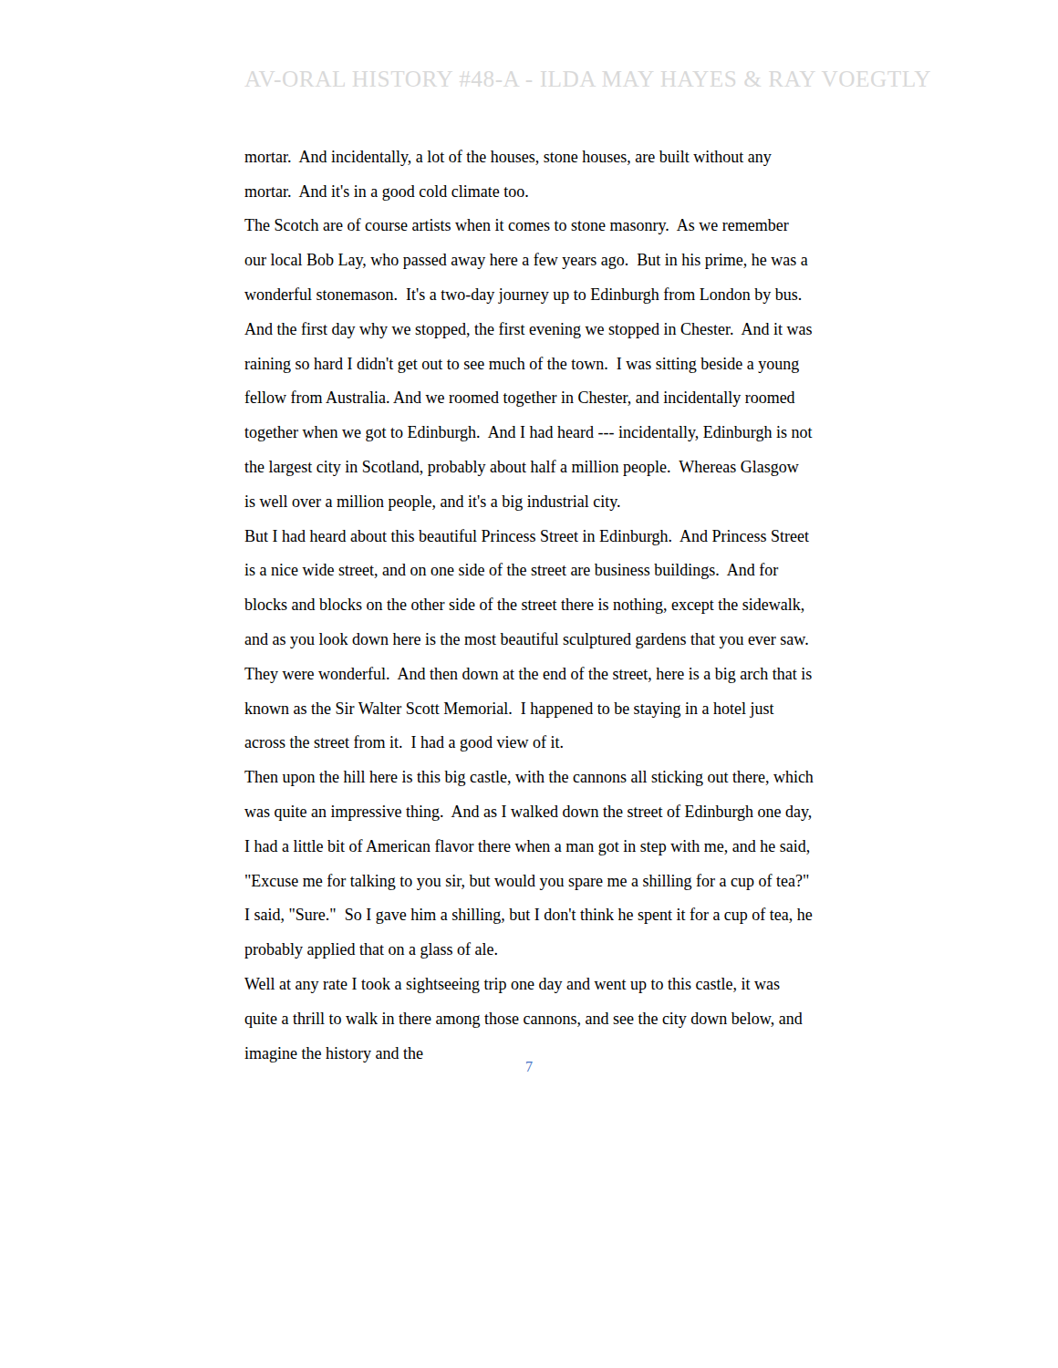AV-ORAL HISTORY #48-A - ILDA MAY HAYES & RAY VOEGTLY
mortar. And incidentally, a lot of the houses, stone houses, are built without any mortar. And it's in a good cold climate too.
The Scotch are of course artists when it comes to stone masonry. As we remember our local Bob Lay, who passed away here a few years ago. But in his prime, he was a wonderful stonemason. It's a two-day journey up to Edinburgh from London by bus. And the first day why we stopped, the first evening we stopped in Chester. And it was raining so hard I didn't get out to see much of the town. I was sitting beside a young fellow from Australia. And we roomed together in Chester, and incidentally roomed together when we got to Edinburgh. And I had heard --- incidentally, Edinburgh is not the largest city in Scotland, probably about half a million people. Whereas Glasgow is well over a million people, and it's a big industrial city.
But I had heard about this beautiful Princess Street in Edinburgh. And Princess Street is a nice wide street, and on one side of the street are business buildings. And for blocks and blocks on the other side of the street there is nothing, except the sidewalk, and as you look down here is the most beautiful sculptured gardens that you ever saw. They were wonderful. And then down at the end of the street, here is a big arch that is known as the Sir Walter Scott Memorial. I happened to be staying in a hotel just across the street from it. I had a good view of it.
Then upon the hill here is this big castle, with the cannons all sticking out there, which was quite an impressive thing. And as I walked down the street of Edinburgh one day, I had a little bit of American flavor there when a man got in step with me, and he said, "Excuse me for talking to you sir, but would you spare me a shilling for a cup of tea?" I said, "Sure." So I gave him a shilling, but I don't think he spent it for a cup of tea, he probably applied that on a glass of ale.
Well at any rate I took a sightseeing trip one day and went up to this castle, it was quite a thrill to walk in there among those cannons, and see the city down below, and imagine the history and the
7